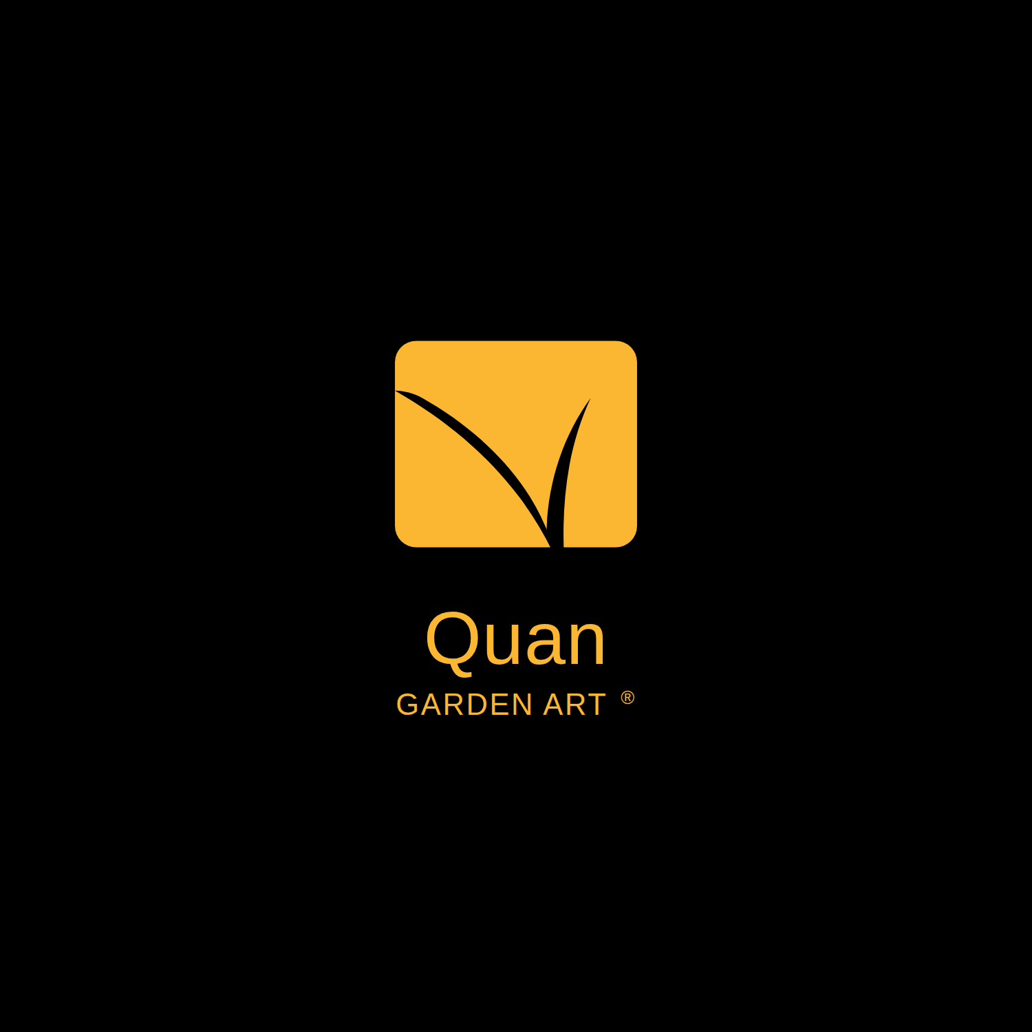Quan GARDEN ART ®